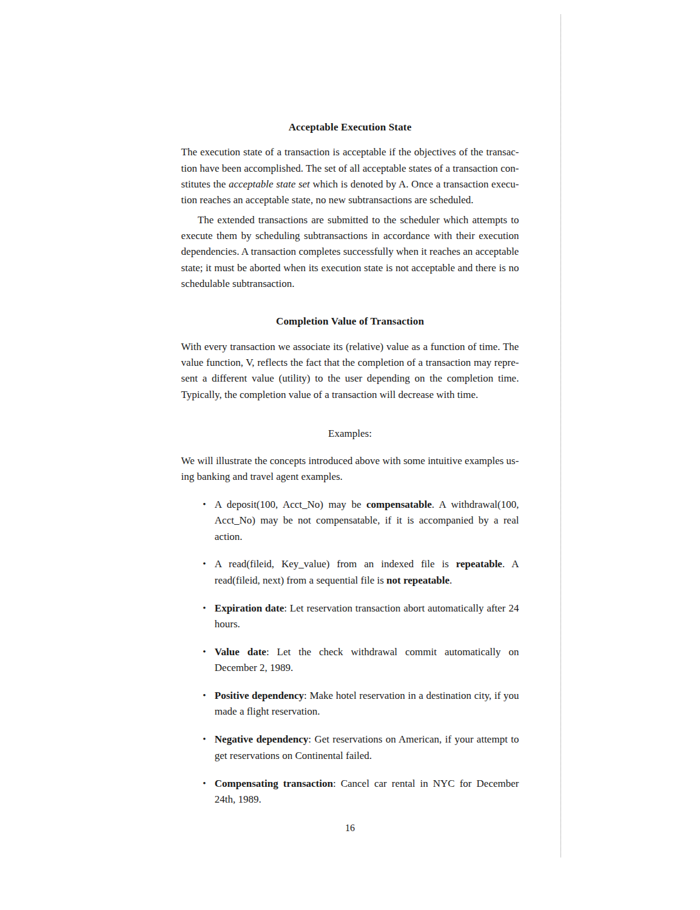Acceptable Execution State
The execution state of a transaction is acceptable if the objectives of the transaction have been accomplished. The set of all acceptable states of a transaction constitutes the acceptable state set which is denoted by A. Once a transaction execution reaches an acceptable state, no new subtransactions are scheduled.
The extended transactions are submitted to the scheduler which attempts to execute them by scheduling subtransactions in accordance with their execution dependencies. A transaction completes successfully when it reaches an acceptable state; it must be aborted when its execution state is not acceptable and there is no schedulable subtransaction.
Completion Value of Transaction
With every transaction we associate its (relative) value as a function of time. The value function, V, reflects the fact that the completion of a transaction may represent a different value (utility) to the user depending on the completion time. Typically, the completion value of a transaction will decrease with time.
Examples:
We will illustrate the concepts introduced above with some intuitive examples using banking and travel agent examples.
A deposit(100, Acct_No) may be compensatable. A withdrawal(100, Acct_No) may be not compensatable, if it is accompanied by a real action.
A read(fileid, Key_value) from an indexed file is repeatable. A read(fileid, next) from a sequential file is not repeatable.
Expiration date: Let reservation transaction abort automatically after 24 hours.
Value date: Let the check withdrawal commit automatically on December 2, 1989.
Positive dependency: Make hotel reservation in a destination city, if you made a flight reservation.
Negative dependency: Get reservations on American, if your attempt to get reservations on Continental failed.
Compensating transaction: Cancel car rental in NYC for December 24th, 1989.
16